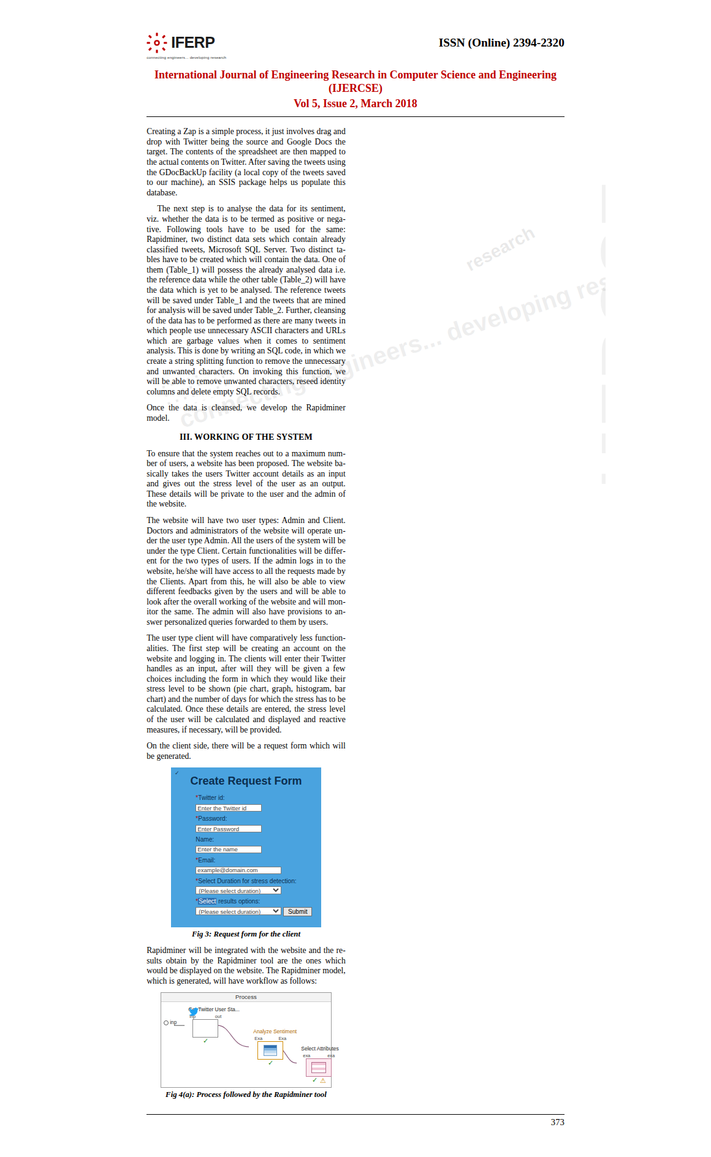IJERCSE
connecting engineers... developing research
research
IFERP
connecting engineers... developing research
ISSN (Online) 2394-2320
International Journal of Engineering Research in Computer Science and Engineering
(IJERCSE)
Vol 5, Issue 2, March 2018
Creating a Zap is a simple process, it just involves drag and drop with Twitter being the source and Google Docs the target. The contents of the spreadsheet are then mapped to the actual contents on Twitter. After saving the tweets using the GDocBackUp facility (a local copy of the tweets saved to our machine), an SSIS package helps us populate this database.
The next step is to analyse the data for its sentiment, viz. whether the data is to be termed as positive or negative. Following tools have to be used for the same: Rapidminer, two distinct data sets which contain already classified tweets, Microsoft SQL Server. Two distinct tables have to be created which will contain the data. One of them (Table_1) will possess the already analysed data i.e. the reference data while the other table (Table_2) will have the data which is yet to be analysed. The reference tweets will be saved under Table_1 and the tweets that are mined for analysis will be saved under Table_2. Further, cleansing of the data has to be performed as there are many tweets in which people use unnecessary ASCII characters and URLs which are garbage values when it comes to sentiment analysis. This is done by writing an SQL code, in which we create a string splitting function to remove the unnecessary and unwanted characters. On invoking this function, we will be able to remove unwanted characters, reseed identity columns and delete empty SQL records.
Once the data is cleansed, we develop the Rapidminer model.
III. WORKING OF THE SYSTEM
To ensure that the system reaches out to a maximum number of users, a website has been proposed. The website basically takes the users Twitter account details as an input and gives out the stress level of the user as an output. These details will be private to the user and the admin of the website.
The website will have two user types: Admin and Client. Doctors and administrators of the website will operate under the user type Admin. All the users of the system will be under the type Client. Certain functionalities will be different for the two types of users. If the admin logs in to the website, he/she will have access to all the requests made by the Clients. Apart from this, he will also be able to view different feedbacks given by the users and will be able to look after the overall working of the website and will monitor the same. The admin will also have provisions to answer personalized queries forwarded to them by users.
The user type client will have comparatively less functionalities. The first step will be creating an account on the website and logging in. The clients will enter their Twitter handles as an input, after will they will be given a few choices including the form in which they would like their stress level to be shown (pie chart, graph, histogram, bar chart) and the number of days for which the stress has to be calculated. Once these details are entered, the stress level of the user will be calculated and displayed and reactive measures, if necessary, will be provided.
On the client side, there will be a request form which will be generated.
✓
Create Request Form
*Twitter id: *Password: Name: *Email: *Select Duration for stress detection: (Please select duration) *Select results options: (Please select duration) Submit
Fig 3: Request form for the client
Rapidminer will be integrated with the website and the results obtain by the Rapidminer tool are the ones which would be displayed on the website. The Rapidminer model, which is generated, will have workflow as follows:
Process
inp
Get Twitter User Sta...
inp out
✓
Analyze Sentiment
Exa Exa
✓
Select Attributes
exa exa
✓⚠
Fig 4(a): Process followed by the Rapidminer tool
373